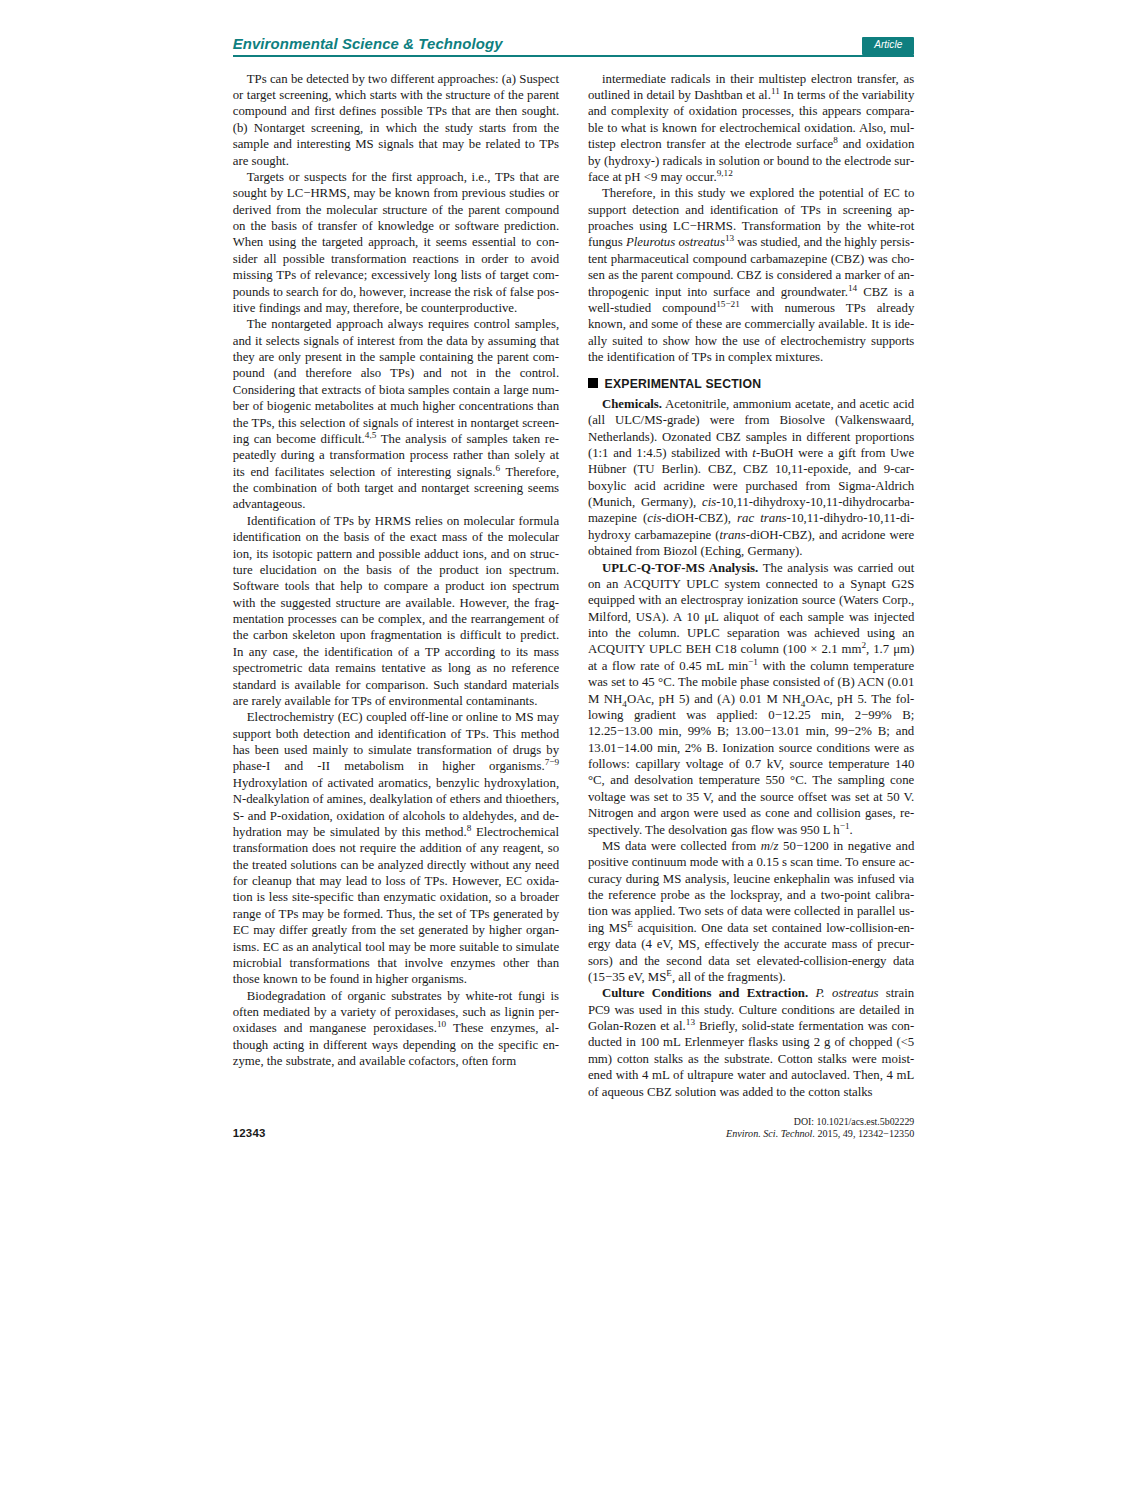Environmental Science & Technology
Article
TPs can be detected by two different approaches: (a) Suspect or target screening, which starts with the structure of the parent compound and first defines possible TPs that are then sought. (b) Nontarget screening, in which the study starts from the sample and interesting MS signals that may be related to TPs are sought.
Targets or suspects for the first approach, i.e., TPs that are sought by LC−HRMS, may be known from previous studies or derived from the molecular structure of the parent compound on the basis of transfer of knowledge or software prediction. When using the targeted approach, it seems essential to consider all possible transformation reactions in order to avoid missing TPs of relevance; excessively long lists of target compounds to search for do, however, increase the risk of false positive findings and may, therefore, be counterproductive.
The nontargeted approach always requires control samples, and it selects signals of interest from the data by assuming that they are only present in the sample containing the parent compound (and therefore also TPs) and not in the control. Considering that extracts of biota samples contain a large number of biogenic metabolites at much higher concentrations than the TPs, this selection of signals of interest in nontarget screening can become difficult.4,5 The analysis of samples taken repeatedly during a transformation process rather than solely at its end facilitates selection of interesting signals.6 Therefore, the combination of both target and nontarget screening seems advantageous.
Identification of TPs by HRMS relies on molecular formula identification on the basis of the exact mass of the molecular ion, its isotopic pattern and possible adduct ions, and on structure elucidation on the basis of the product ion spectrum. Software tools that help to compare a product ion spectrum with the suggested structure are available. However, the fragmentation processes can be complex, and the rearrangement of the carbon skeleton upon fragmentation is difficult to predict. In any case, the identification of a TP according to its mass spectrometric data remains tentative as long as no reference standard is available for comparison. Such standard materials are rarely available for TPs of environmental contaminants.
Electrochemistry (EC) coupled off-line or online to MS may support both detection and identification of TPs. This method has been used mainly to simulate transformation of drugs by phase-I and -II metabolism in higher organisms.7−9 Hydroxylation of activated aromatics, benzylic hydroxylation, N-dealkylation of amines, dealkylation of ethers and thioethers, S- and P-oxidation, oxidation of alcohols to aldehydes, and dehydration may be simulated by this method.8 Electrochemical transformation does not require the addition of any reagent, so the treated solutions can be analyzed directly without any need for cleanup that may lead to loss of TPs. However, EC oxidation is less site-specific than enzymatic oxidation, so a broader range of TPs may be formed. Thus, the set of TPs generated by EC may differ greatly from the set generated by higher organisms. EC as an analytical tool may be more suitable to simulate microbial transformations that involve enzymes other than those known to be found in higher organisms.
Biodegradation of organic substrates by white-rot fungi is often mediated by a variety of peroxidases, such as lignin peroxidases and manganese peroxidases.10 These enzymes, although acting in different ways depending on the specific enzyme, the substrate, and available cofactors, often form
intermediate radicals in their multistep electron transfer, as outlined in detail by Dashtban et al.11 In terms of the variability and complexity of oxidation processes, this appears comparable to what is known for electrochemical oxidation. Also, multistep electron transfer at the electrode surface8 and oxidation by (hydroxy-) radicals in solution or bound to the electrode surface at pH <9 may occur.9,12
Therefore, in this study we explored the potential of EC to support detection and identification of TPs in screening approaches using LC−HRMS. Transformation by the white-rot fungus Pleurotus ostreatus13 was studied, and the highly persistent pharmaceutical compound carbamazepine (CBZ) was chosen as the parent compound. CBZ is considered a marker of anthropogenic input into surface and groundwater.14 CBZ is a well-studied compound15−21 with numerous TPs already known, and some of these are commercially available. It is ideally suited to show how the use of electrochemistry supports the identification of TPs in complex mixtures.
EXPERIMENTAL SECTION
Chemicals. Acetonitrile, ammonium acetate, and acetic acid (all ULC/MS-grade) were from Biosolve (Valkenswaard, Netherlands). Ozonated CBZ samples in different proportions (1:1 and 1:4.5) stabilized with t-BuOH were a gift from Uwe Hübner (TU Berlin). CBZ, CBZ 10,11-epoxide, and 9-carboxylic acid acridine were purchased from Sigma-Aldrich (Munich, Germany), cis-10,11-dihydroxy-10,11-dihydrocarbamazepine (cis-diOH-CBZ), rac trans-10,11-dihydro-10,11-dihydroxy carbamazepine (trans-diOH-CBZ), and acridone were obtained from Biozol (Eching, Germany).
UPLC-Q-TOF-MS Analysis. The analysis was carried out on an ACQUITY UPLC system connected to a Synapt G2S equipped with an electrospray ionization source (Waters Corp., Milford, USA). A 10 μL aliquot of each sample was injected into the column. UPLC separation was achieved using an ACQUITY UPLC BEH C18 column (100 × 2.1 mm2, 1.7 μm) at a flow rate of 0.45 mL min−1 with the column temperature was set to 45 °C. The mobile phase consisted of (B) ACN (0.01 M NH4OAc, pH 5) and (A) 0.01 M NH4OAc, pH 5. The following gradient was applied: 0−12.25 min, 2−99% B; 12.25−13.00 min, 99% B; 13.00−13.01 min, 99−2% B; and 13.01−14.00 min, 2% B. Ionization source conditions were as follows: capillary voltage of 0.7 kV, source temperature 140 °C, and desolvation temperature 550 °C. The sampling cone voltage was set to 35 V, and the source offset was set at 50 V. Nitrogen and argon were used as cone and collision gases, respectively. The desolvation gas flow was 950 L h−1.
MS data were collected from m/z 50−1200 in negative and positive continuum mode with a 0.15 s scan time. To ensure accuracy during MS analysis, leucine enkephalin was infused via the reference probe as the lockspray, and a two-point calibration was applied. Two sets of data were collected in parallel using MSE acquisition. One data set contained low-collision-energy data (4 eV, MS, effectively the accurate mass of precursors) and the second data set elevated-collision-energy data (15−35 eV, MSE, all of the fragments).
Culture Conditions and Extraction. P. ostreatus strain PC9 was used in this study. Culture conditions are detailed in Golan-Rozen et al.13 Briefly, solid-state fermentation was conducted in 100 mL Erlenmeyer flasks using 2 g of chopped (<5 mm) cotton stalks as the substrate. Cotton stalks were moistened with 4 mL of ultrapure water and autoclaved. Then, 4 mL of aqueous CBZ solution was added to the cotton stalks
12343
DOI: 10.1021/acs.est.5b02229
Environ. Sci. Technol. 2015, 49, 12342−12350